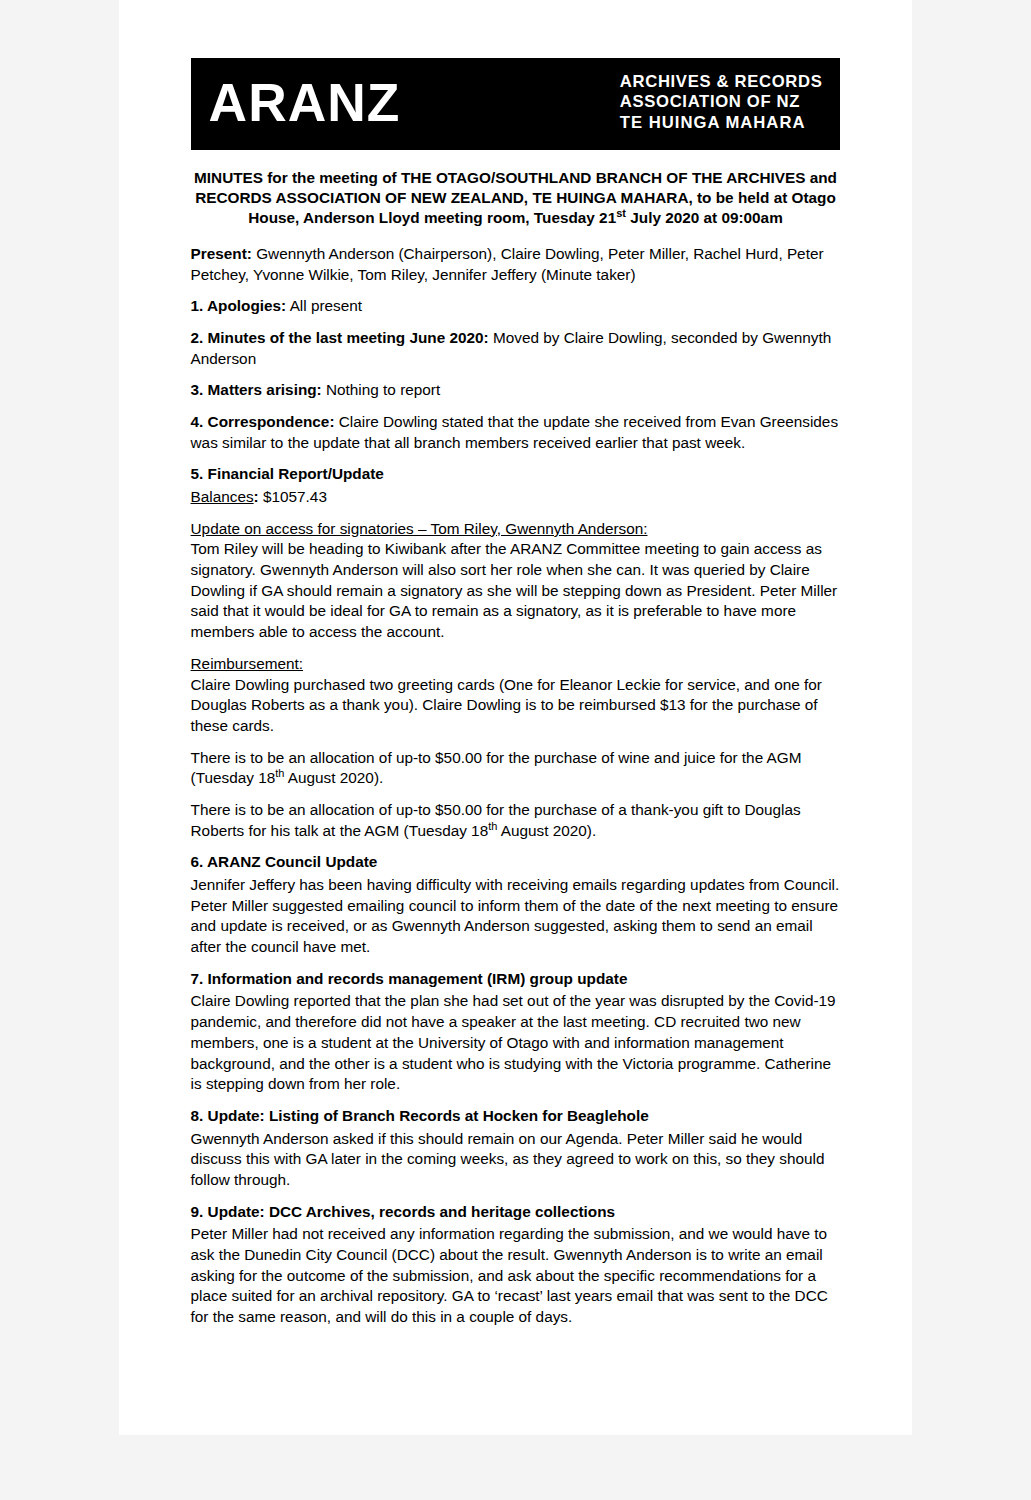ARANZ
ARCHIVES & RECORDS
ASSOCIATION OF NZ
TE HUINGA MAHARA
MINUTES for the meeting of THE OTAGO/SOUTHLAND BRANCH OF THE ARCHIVES and RECORDS ASSOCIATION OF NEW ZEALAND, TE HUINGA MAHARA, to be held at Otago House, Anderson Lloyd meeting room, Tuesday 21st July 2020 at 09:00am
Present: Gwennyth Anderson (Chairperson), Claire Dowling, Peter Miller, Rachel Hurd, Peter Petchey, Yvonne Wilkie, Tom Riley, Jennifer Jeffery (Minute taker)
1. Apologies: All present
2. Minutes of the last meeting June 2020: Moved by Claire Dowling, seconded by Gwennyth Anderson
3. Matters arising: Nothing to report
4. Correspondence: Claire Dowling stated that the update she received from Evan Greensides was similar to the update that all branch members received earlier that past week.
5. Financial Report/Update
Balances: $1057.43
Update on access for signatories – Tom Riley, Gwennyth Anderson:
Tom Riley will be heading to Kiwibank after the ARANZ Committee meeting to gain access as signatory. Gwennyth Anderson will also sort her role when she can. It was queried by Claire Dowling if GA should remain a signatory as she will be stepping down as President. Peter Miller said that it would be ideal for GA to remain as a signatory, as it is preferable to have more members able to access the account.
Reimbursement:
Claire Dowling purchased two greeting cards (One for Eleanor Leckie for service, and one for Douglas Roberts as a thank you). Claire Dowling is to be reimbursed $13 for the purchase of these cards.
There is to be an allocation of up-to $50.00 for the purchase of wine and juice for the AGM (Tuesday 18th August 2020).
There is to be an allocation of up-to $50.00 for the purchase of a thank-you gift to Douglas Roberts for his talk at the AGM (Tuesday 18th August 2020).
6. ARANZ Council Update
Jennifer Jeffery has been having difficulty with receiving emails regarding updates from Council. Peter Miller suggested emailing council to inform them of the date of the next meeting to ensure and update is received, or as Gwennyth Anderson suggested, asking them to send an email after the council have met.
7. Information and records management (IRM) group update
Claire Dowling reported that the plan she had set out of the year was disrupted by the Covid-19 pandemic, and therefore did not have a speaker at the last meeting. CD recruited two new members, one is a student at the University of Otago with and information management background, and the other is a student who is studying with the Victoria programme. Catherine is stepping down from her role.
8. Update: Listing of Branch Records at Hocken for Beaglehole
Gwennyth Anderson asked if this should remain on our Agenda. Peter Miller said he would discuss this with GA later in the coming weeks, as they agreed to work on this, so they should follow through.
9. Update: DCC Archives, records and heritage collections
Peter Miller had not received any information regarding the submission, and we would have to ask the Dunedin City Council (DCC) about the result. Gwennyth Anderson is to write an email asking for the outcome of the submission, and ask about the specific recommendations for a place suited for an archival repository. GA to ‘recast’ last years email that was sent to the DCC for the same reason, and will do this in a couple of days.